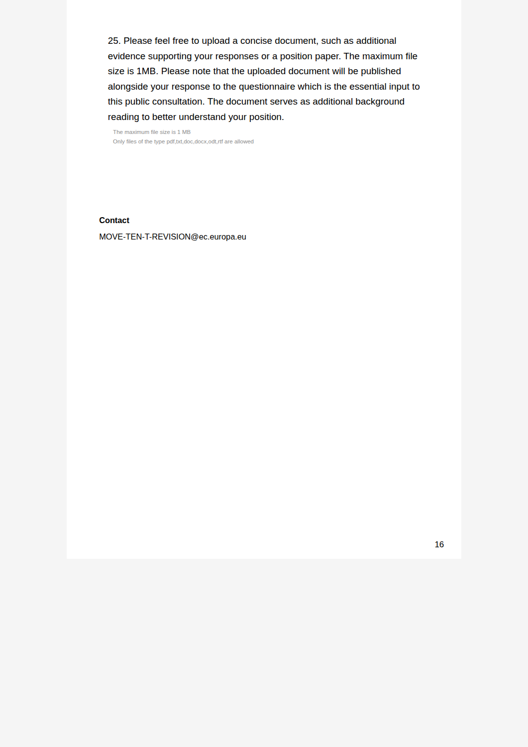25. Please feel free to upload a concise document, such as additional evidence supporting your responses or a position paper. The maximum file size is 1MB. Please note that the uploaded document will be published alongside your response to the questionnaire which is the essential input to this public consultation. The document serves as additional background reading to better understand your position.
The maximum file size is 1 MB
Only files of the type pdf,txt,doc,docx,odt,rtf are allowed
Contact
MOVE-TEN-T-REVISION@ec.europa.eu
16